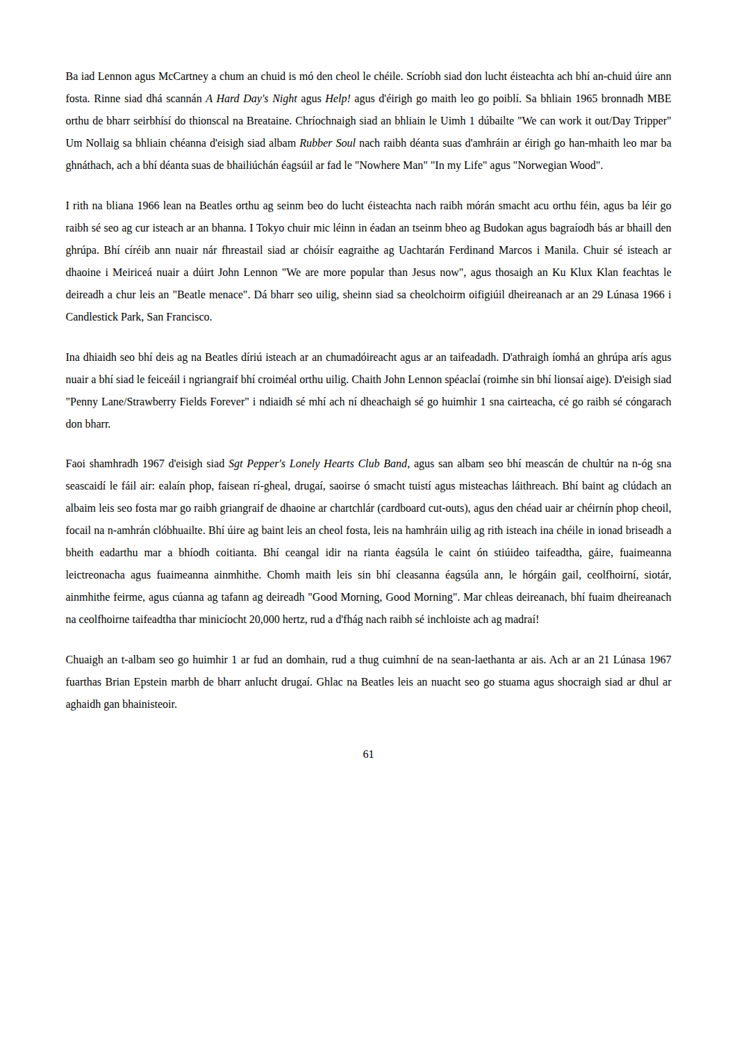Ba iad Lennon agus McCartney a chum an chuid is mó den cheol le chéile. Scríobh siad don lucht éisteachta ach bhí an-chuid úire ann fosta. Rinne siad dhá scannán A Hard Day's Night agus Help! agus d'éirigh go maith leo go poiblí. Sa bhliain 1965 bronnadh MBE orthu de bharr seirbhísí do thionscal na Breataine. Chríochnaigh siad an bhliain le Uimh 1 dúbailte "We can work it out/Day Tripper" Um Nollaig sa bhliain chéanna d'eisigh siad albam Rubber Soul nach raibh déanta suas d'amhráin ar éirigh go han-mhaith leo mar ba ghnáthach, ach a bhí déanta suas de bhailiúchán éagsúil ar fad le "Nowhere Man" "In my Life" agus "Norwegian Wood".
I rith na bliana 1966 lean na Beatles orthu ag seinm beo do lucht éisteachta nach raibh mórán smacht acu orthu féin, agus ba léir go raibh sé seo ag cur isteach ar an bhanna. I Tokyo chuir mic léinn in éadan an tseinm bheo ag Budokan agus bagraíodh bás ar bhaill den ghrúpa. Bhí círéib ann nuair nár fhreastail siad ar chóisír eagraithe ag Uachtarán Ferdinand Marcos i Manila. Chuir sé isteach ar dhaoine i Meiriceá nuair a dúirt John Lennon "We are more popular than Jesus now", agus thosaigh an Ku Klux Klan feachtas le deireadh a chur leis an "Beatle menace". Dá bharr seo uilig, sheinn siad sa cheolchoirm oifigiúil dheireanach ar an 29 Lúnasa 1966 i Candlestick Park, San Francisco.
Ina dhiaidh seo bhí deis ag na Beatles díriú isteach ar an chumadóireacht agus ar an taifeadadh. D'athraigh íomhá an ghrúpa arís agus nuair a bhí siad le feiceáil i ngriangraif bhí croiméal orthu uilig. Chaith John Lennon spéaclaí (roimhe sin bhí lionsaí aige). D'eisigh siad "Penny Lane/Strawberry Fields Forever" i ndiaidh sé mhí ach ní dheachaigh sé go huimhir 1 sna cairteacha, cé go raibh sé cóngarach don bharr.
Faoi shamhradh 1967 d'eisigh siad Sgt Pepper's Lonely Hearts Club Band, agus san albam seo bhí meascán de chultúr na n-óg sna seascaidí le fáil air: ealaín phop, faisean rí-gheal, drugaí, saoirse ó smacht tuistí agus misteachas láithreach. Bhí baint ag clúdach an albaim leis seo fosta mar go raibh griangraif de dhaoine ar chartchlár (cardboard cut-outs), agus den chéad uair ar chéirnín phop cheoil, focail na n-amhrán clóbhuailte. Bhí úire ag baint leis an cheol fosta, leis na hamhráin uilig ag rith isteach ina chéile in ionad briseadh a bheith eadarthu mar a bhíodh coitianta. Bhí ceangal idir na rianta éagsúla le caint ón stiúideo taifeadtha, gáire, fuaimeanna leictreonacha agus fuaimeanna ainmhithe. Chomh maith leis sin bhí cleasanna éagsúla ann, le hórgáin gail, ceolfhoirní, siotár, ainmhithe feirme, agus cúanna ag tafann ag deireadh "Good Morning, Good Morning". Mar chleas deireanach, bhí fuaim dheireanach na ceolfhoirne taifeadtha thar minicíocht 20,000 hertz, rud a d'fhág nach raibh sé inchloiste ach ag madraí!
Chuaigh an t-albam seo go huimhir 1 ar fud an domhain, rud a thug cuimhní de na sean-laethanta ar ais. Ach ar an 21 Lúnasa 1967 fuarthas Brian Epstein marbh de bharr anlucht drugaí. Ghlac na Beatles leis an nuacht seo go stuama agus shocraigh siad ar dhul ar aghaidh gan bhainisteoir.
61